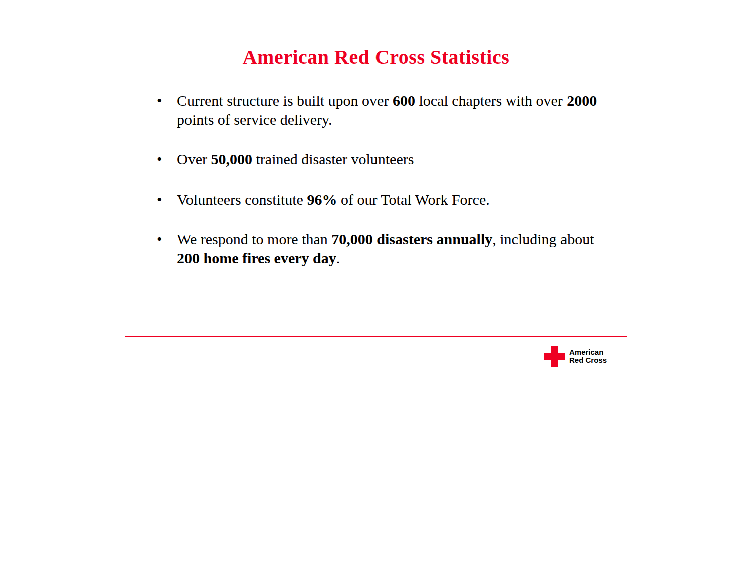American Red Cross Statistics
Current structure is built upon over 600 local chapters with over 2000 points of service delivery.
Over 50,000 trained disaster volunteers
Volunteers constitute 96% of our Total Work Force.
We respond to more than 70,000 disasters annually, including about 200 home fires every day.
American
Red Cross